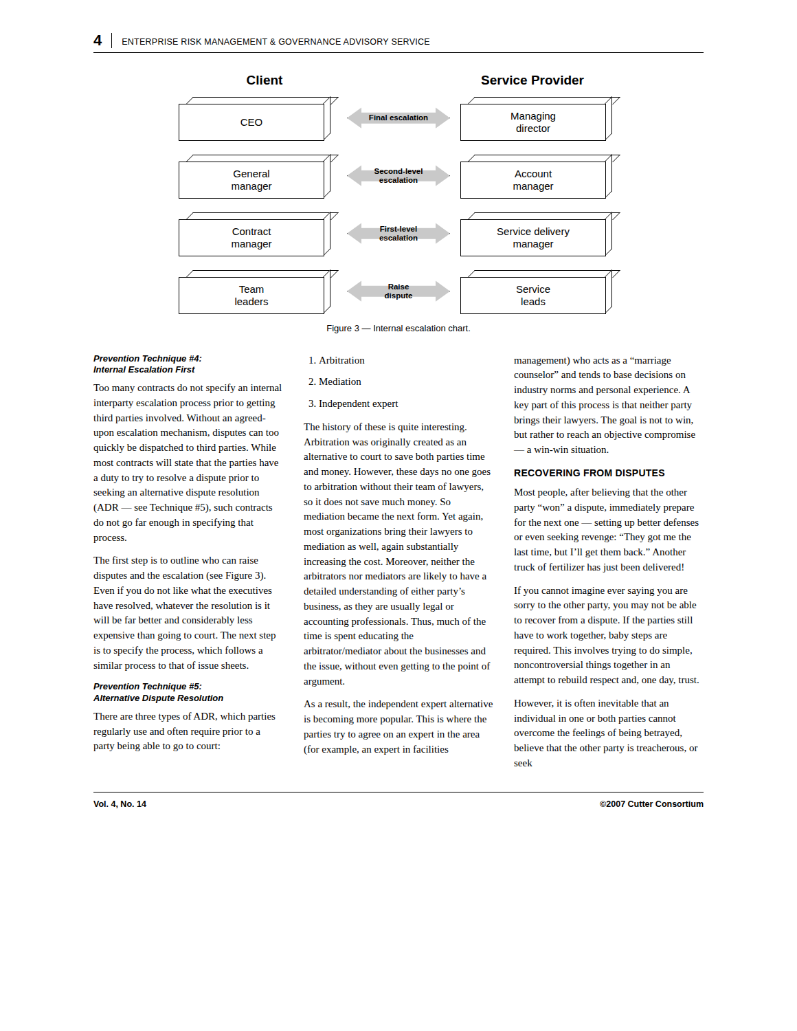4
Enterprise Risk Management & Governance Advisory Service
Client
Service Provider
CEO
Final escalation
Managing
director
General
manager
Second-level
escalation
Account
manager
Contract
manager
First-level
escalation
Service delivery
manager
Team
leaders
Raise
dispute
Service
leads
Figure 3 — Internal escalation chart.
Prevention Technique #4:
Internal Escalation First
Too many contracts do not specify an internal interparty escalation process prior to getting third parties involved. Without an agreed-upon escalation mechanism, disputes can too quickly be dispatched to third parties. While most contracts will state that the parties have a duty to try to resolve a dispute prior to seeking an alternative dispute resolution (ADR — see Technique #5), such contracts do not go far enough in specifying that process.
The first step is to outline who can raise disputes and the escalation (see Figure 3). Even if you do not like what the executives have resolved, whatever the resolution is it will be far better and considerably less expensive than going to court. The next step is to specify the process, which follows a similar process to that of issue sheets.
Prevention Technique #5:
Alternative Dispute Resolution
There are three types of ADR, which parties regularly use and often require prior to a party being able to go to court:
Arbitration
Mediation
Independent expert
The history of these is quite interesting. Arbitration was originally created as an alternative to court to save both parties time and money. However, these days no one goes to arbitration without their team of lawyers, so it does not save much money. So mediation became the next form. Yet again, most organizations bring their lawyers to mediation as well, again substantially increasing the cost. Moreover, neither the arbitrators nor mediators are likely to have a detailed understanding of either party’s business, as they are usually legal or accounting professionals. Thus, much of the time is spent educating the arbitrator/mediator about the businesses and the issue, without even getting to the point of argument.
As a result, the independent expert alternative is becoming more popular. This is where the parties try to agree on an expert in the area (for example, an expert in facilities management) who acts as a “marriage counselor” and tends to base decisions on industry norms and personal experience. A key part of this process is that neither party brings their lawyers. The goal is not to win, but rather to reach an objective compromise — a win-win situation.
Recovering from Disputes
Most people, after believing that the other party “won” a dispute, immediately prepare for the next one — setting up better defenses or even seeking revenge: “They got me the last time, but I’ll get them back.” Another truck of fertilizer has just been delivered!
If you cannot imagine ever saying you are sorry to the other party, you may not be able to recover from a dispute. If the parties still have to work together, baby steps are required. This involves trying to do simple, noncontroversial things together in an attempt to rebuild respect and, one day, trust.
However, it is often inevitable that an individual in one or both parties cannot overcome the feelings of being betrayed, believe that the other party is treacherous, or seek
Vol. 4, No. 14
©2007 Cutter Consortium